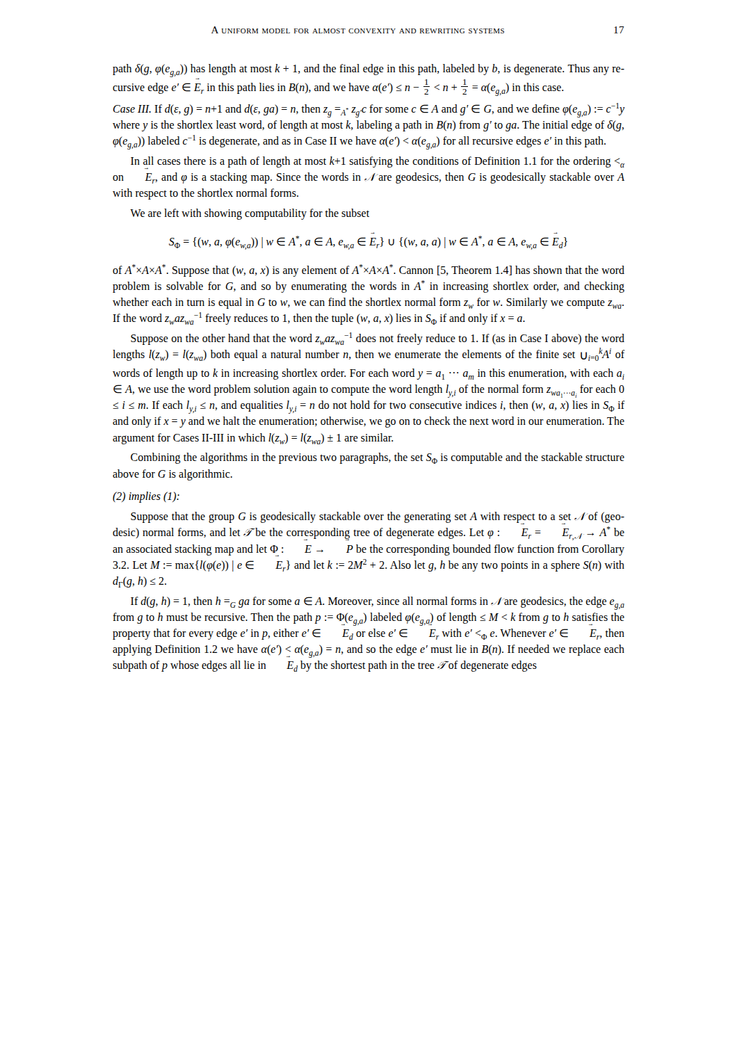A uniform model for almost convexity and rewriting systems 17
path δ(g, φ(eg,a)) has length at most k + 1, and the final edge in this path, labeled by b, is degenerate. Thus any recursive edge e′ ∈ Er in this path lies in B(n), and we have α(e′) ≤ n − 12 < n + 12 = α(eg,a) in this case.
Case III. If d(ε, g) = n+1 and d(ε, ga) = n, then zg =A* zg′c for some c ∈ A and g′ ∈ G, and we define φ(eg,a) := c−1y where y is the shortlex least word, of length at most k, labeling a path in B(n) from g′ to ga. The initial edge of δ(g, φ(eg,a)) labeled c−1 is degenerate, and as in Case II we have α(e′) < α(eg,a) for all recursive edges e′ in this path.
In all cases there is a path of length at most k+1 satisfying the conditions of Definition 1.1 for the ordering <α on Er, and φ is a stacking map. Since the words in 𝒩 are geodesics, then G is geodesically stackable over A with respect to the shortlex normal forms.
We are left with showing computability for the subset
SΦ = {(w, a, φ(ew,a)) | w ∈ A*, a ∈ A, ew,a ∈ Er} ∪ {(w, a, a) | w ∈ A*, a ∈ A, ew,a ∈ Ed}
of A*×A×A*. Suppose that (w, a, x) is any element of A*×A×A*. Cannon [5, Theorem 1.4] has shown that the word problem is solvable for G, and so by enumerating the words in A* in increasing shortlex order, and checking whether each in turn is equal in G to w, we can find the shortlex normal form zw for w. Similarly we compute zwa. If the word zwazwa−1 freely reduces to 1, then the tuple (w, a, x) lies in SΦ if and only if x = a.
Suppose on the other hand that the word zwazwa−1 does not freely reduce to 1. If (as in Case I above) the word lengths l(zw) = l(zwa) both equal a natural number n, then we enumerate the elements of the finite set ∪i=0kAi of words of length up to k in increasing shortlex order. For each word y = a1 ··· am in this enumeration, with each ai ∈ A, we use the word problem solution again to compute the word length ly,i of the normal form zwa1···ai for each 0 ≤ i ≤ m. If each ly,i ≤ n, and equalities ly,i = n do not hold for two consecutive indices i, then (w, a, x) lies in SΦ if and only if x = y and we halt the enumeration; otherwise, we go on to check the next word in our enumeration. The argument for Cases II-III in which l(zw) = l(zwa) ± 1 are similar.
Combining the algorithms in the previous two paragraphs, the set SΦ is computable and the stackable structure above for G is algorithmic.
(2) implies (1):
Suppose that the group G is geodesically stackable over the generating set A with respect to a set 𝒩 of (geodesic) normal forms, and let 𝒯 be the corresponding tree of degenerate edges. Let φ : Er = Er,𝒩 → A* be an associated stacking map and let Φ : E → P be the corresponding bounded flow function from Corollary 3.2. Let M := max{l(φ(e)) | e ∈ Er} and let k := 2M2 + 2. Also let g, h be any two points in a sphere S(n) with dΓ(g, h) ≤ 2.
If d(g, h) = 1, then h =G ga for some a ∈ A. Moreover, since all normal forms in 𝒩 are geodesics, the edge eg,a from g to h must be recursive. Then the path p := Φ(eg,a) labeled φ(eg,a) of length ≤ M < k from g to h satisfies the property that for every edge e′ in p, either e′ ∈ Ed or else e′ ∈ Er with e′ <Φ e. Whenever e′ ∈ Er, then applying Definition 1.2 we have α(e′) < α(eg,a) = n, and so the edge e′ must lie in B(n). If needed we replace each subpath of p whose edges all lie in Ed by the shortest path in the tree 𝒯 of degenerate edges